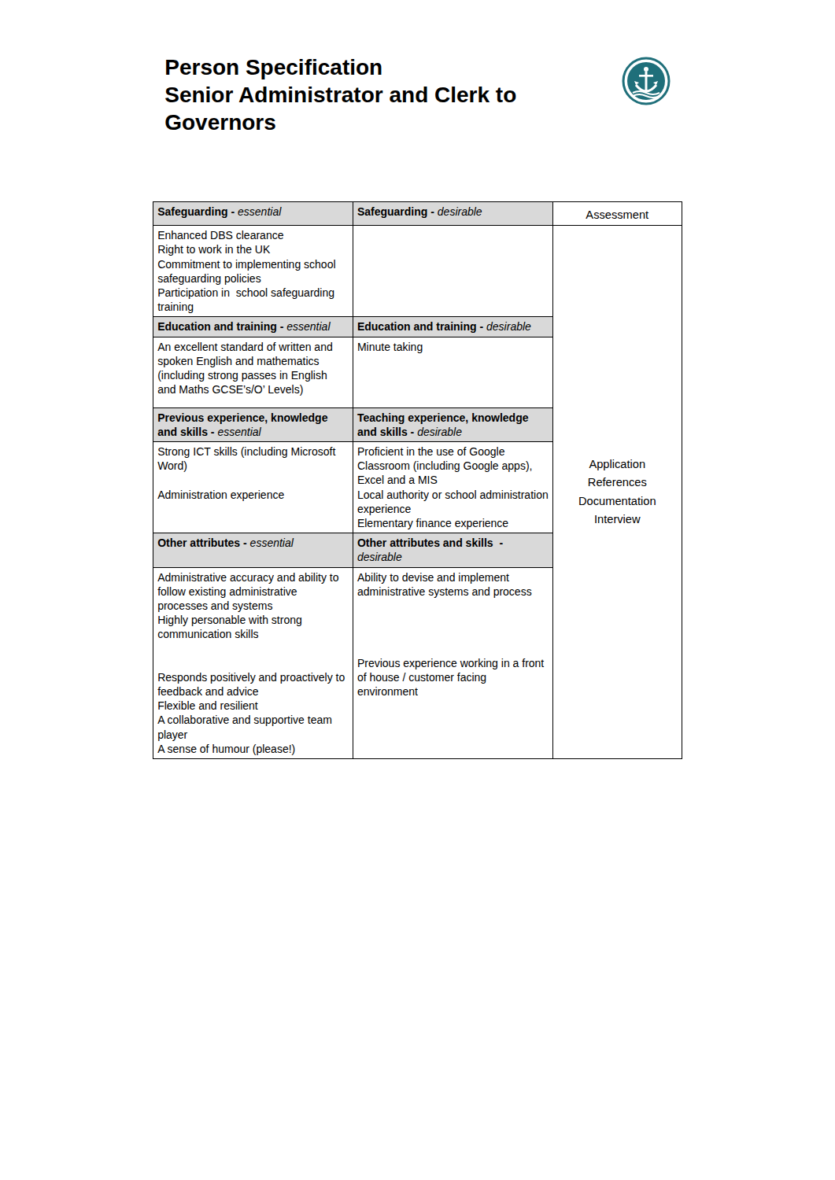Person Specification
Senior Administrator and Clerk to Governors
| Safeguarding - essential | Safeguarding - desirable | Assessment |
| Enhanced DBS clearance Right to work in the UK Commitment to implementing school safeguarding policies Participation in school safeguarding training | | Application References Documentation Interview |
| Education and training - essential | Education and training - desirable |
| An excellent standard of written and spoken English and mathematics (including strong passes in English and Maths GCSE’s/O’ Levels) | Minute taking |
| Previous experience, knowledge and skills - essential | Teaching experience, knowledge and skills - desirable |
| Strong ICT skills (including Microsoft Word) Administration experience | Proficient in the use of Google Classroom (including Google apps), Excel and a MIS Local authority or school administration experience Elementary finance experience |
| Other attributes - essential | Other attributes and skills - desirable |
| Administrative accuracy and ability to follow existing administrative processes and systems Highly personable with strong communication skills Responds positively and proactively to feedback and advice Flexible and resilient A collaborative and supportive team player A sense of humour (please!) | Ability to devise and implement administrative systems and process Previous experience working in a front of house / customer facing environment |